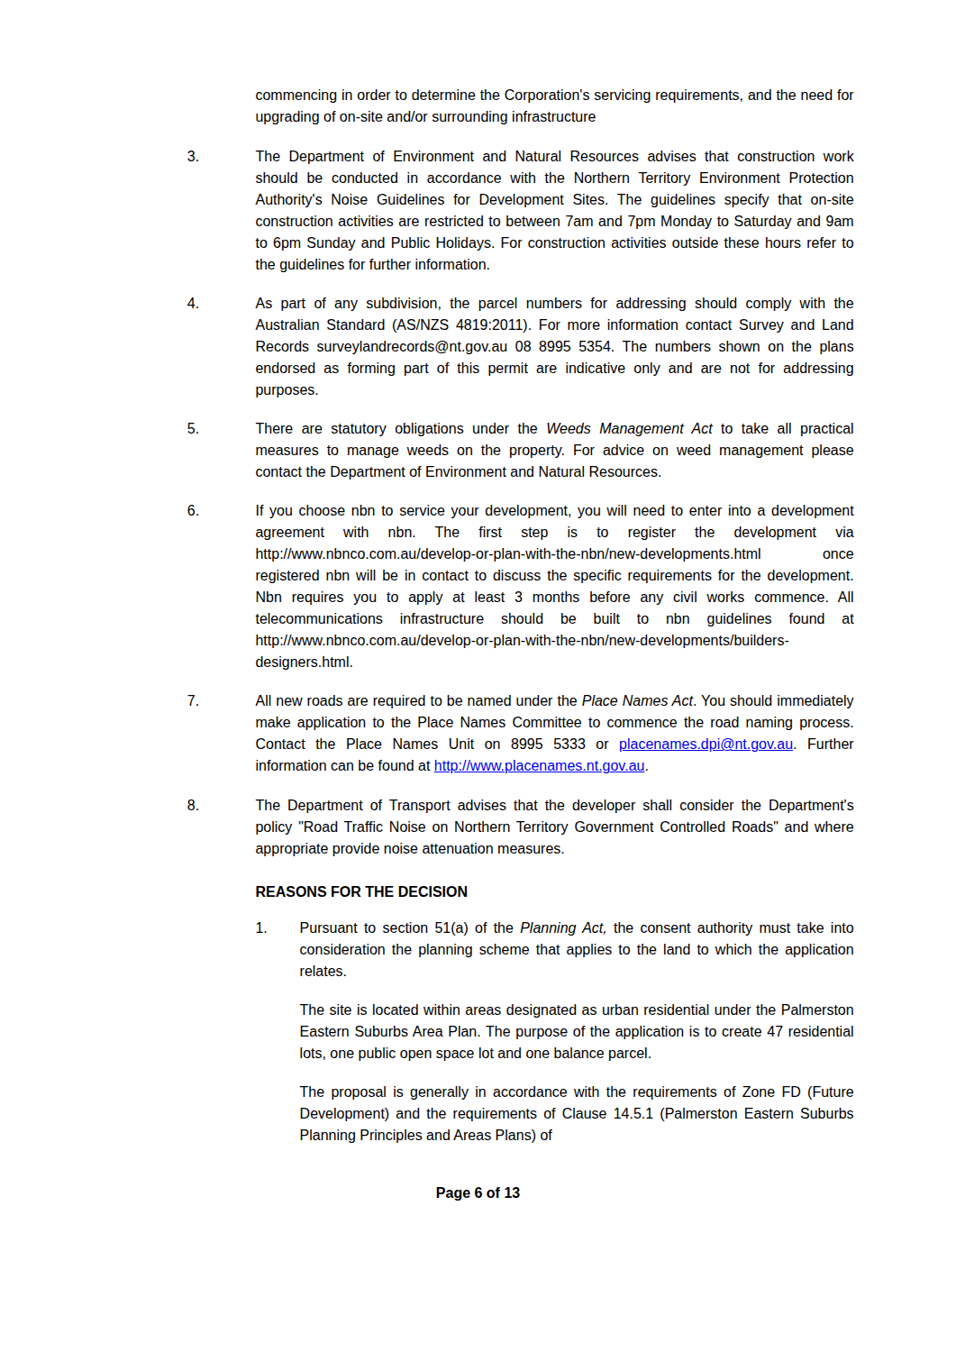commencing in order to determine the Corporation's servicing requirements, and the need for upgrading of on-site and/or surrounding infrastructure
3. The Department of Environment and Natural Resources advises that construction work should be conducted in accordance with the Northern Territory Environment Protection Authority's Noise Guidelines for Development Sites. The guidelines specify that on-site construction activities are restricted to between 7am and 7pm Monday to Saturday and 9am to 6pm Sunday and Public Holidays. For construction activities outside these hours refer to the guidelines for further information.
4. As part of any subdivision, the parcel numbers for addressing should comply with the Australian Standard (AS/NZS 4819:2011). For more information contact Survey and Land Records surveylandrecords@nt.gov.au 08 8995 5354. The numbers shown on the plans endorsed as forming part of this permit are indicative only and are not for addressing purposes.
5. There are statutory obligations under the Weeds Management Act to take all practical measures to manage weeds on the property. For advice on weed management please contact the Department of Environment and Natural Resources.
6. If you choose nbn to service your development, you will need to enter into a development agreement with nbn. The first step is to register the development via http://www.nbnco.com.au/develop-or-plan-with-the-nbn/new-developments.html once registered nbn will be in contact to discuss the specific requirements for the development. Nbn requires you to apply at least 3 months before any civil works commence. All telecommunications infrastructure should be built to nbn guidelines found at http://www.nbnco.com.au/develop-or-plan-with-the-nbn/new-developments/builders-designers.html.
7. All new roads are required to be named under the Place Names Act. You should immediately make application to the Place Names Committee to commence the road naming process. Contact the Place Names Unit on 8995 5333 or placenames.dpi@nt.gov.au. Further information can be found at http://www.placenames.nt.gov.au.
8. The Department of Transport advises that the developer shall consider the Department's policy "Road Traffic Noise on Northern Territory Government Controlled Roads" and where appropriate provide noise attenuation measures.
REASONS FOR THE DECISION
1.
Pursuant to section 51(a) of the Planning Act, the consent authority must take into consideration the planning scheme that applies to the land to which the application relates.
The site is located within areas designated as urban residential under the Palmerston Eastern Suburbs Area Plan. The purpose of the application is to create 47 residential lots, one public open space lot and one balance parcel.
The proposal is generally in accordance with the requirements of Zone FD (Future Development) and the requirements of Clause 14.5.1 (Palmerston Eastern Suburbs Planning Principles and Areas Plans) of
Page 6 of 13